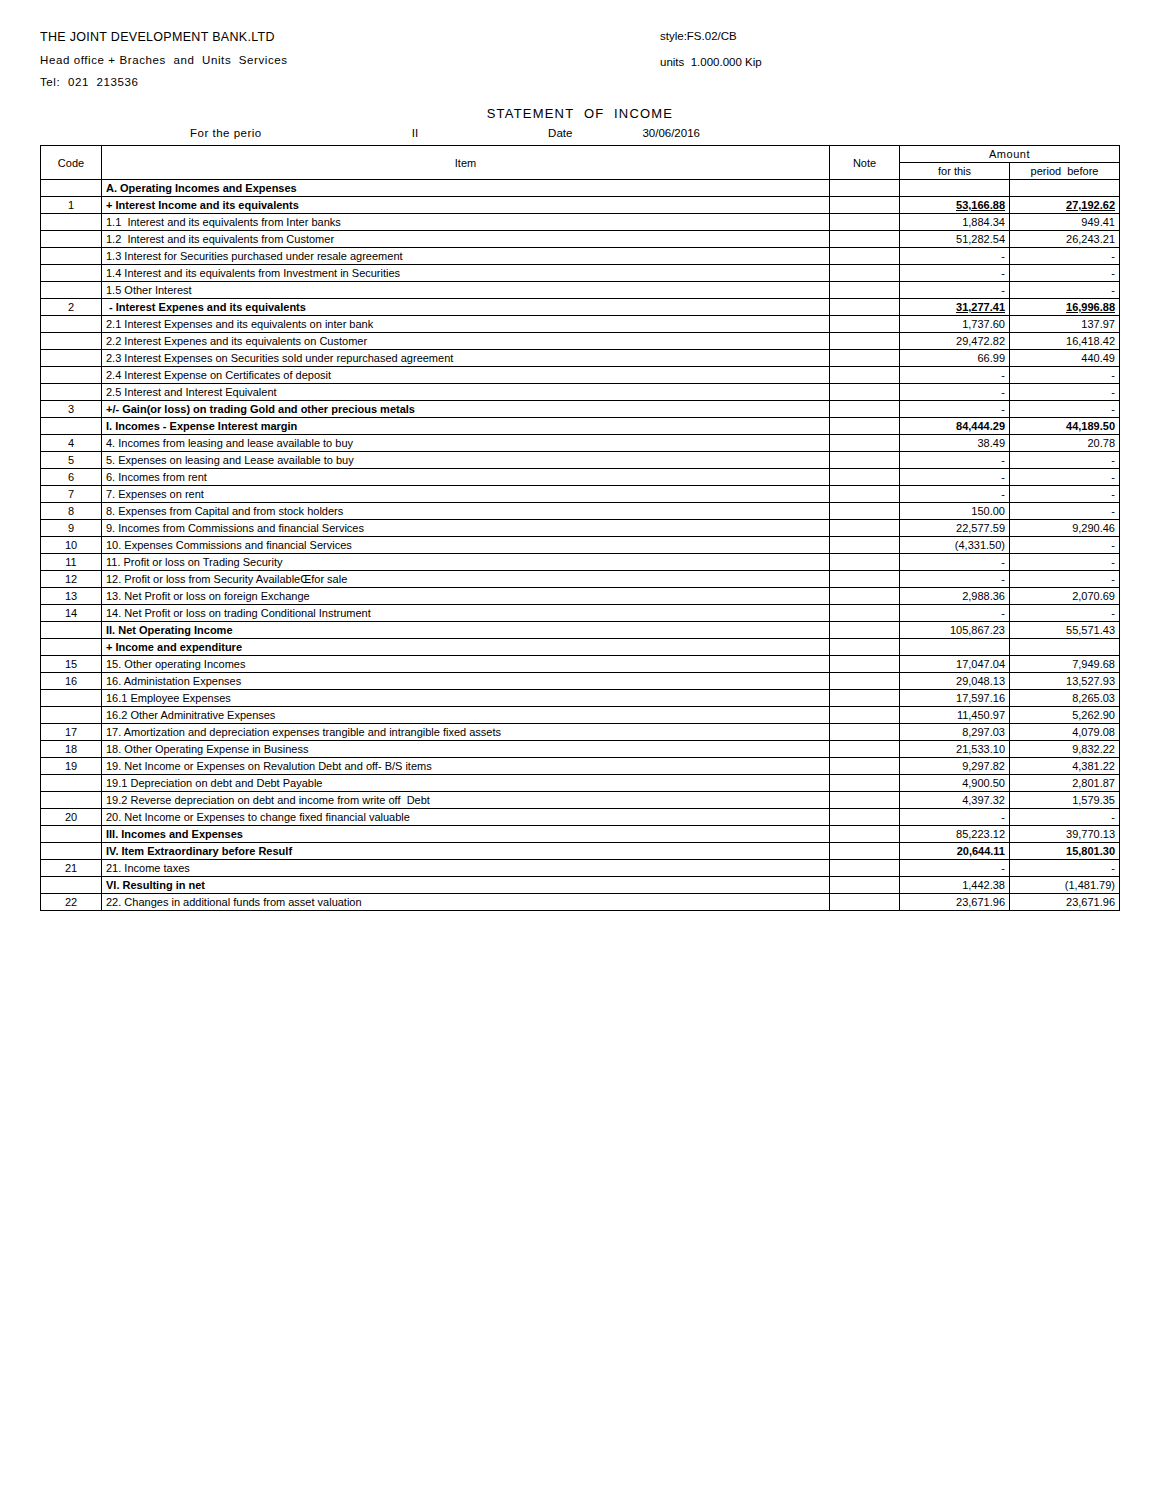THE JOINT DEVELOPMENT BANK.LTD
Head office + Braches and Units Services
Tel: 021 213536
style:FS.02/CB
units 1.000.000 Kip
STATEMENT OF INCOME
For the perio II Date 30/06/2016
| Code | Item | Note | Amount |
| --- | --- | --- | --- |
| for this | period before |
| | A. Operating Incomes and Expenses | | | |
| 1 | + Interest Income and its equivalents | | 53,166.88 | 27,192.62 |
| | 1.1 Interest and its equivalents from Inter banks | | 1,884.34 | 949.41 |
| | 1.2 Interest and its equivalents from Customer | | 51,282.54 | 26,243.21 |
| | 1.3 Interest for Securities purchased under resale agreement | | - | - |
| | 1.4 Interest and its equivalents from Investment in Securities | | - | - |
| | 1.5 Other Interest | | - | - |
| 2 | - Interest Expenes and its equivalents | | 31,277.41 | 16,996.88 |
| | 2.1 Interest Expenses and its equivalents on inter bank | | 1,737.60 | 137.97 |
| | 2.2 Interest Expenes and its equivalents on Customer | | 29,472.82 | 16,418.42 |
| | 2.3 Interest Expenses on Securities sold under repurchased agreement | | 66.99 | 440.49 |
| | 2.4 Interest Expense on Certificates of deposit | | - | - |
| | 2.5 Interest and Interest Equivalent | | - | - |
| 3 | +/- Gain(or loss) on trading Gold and other precious metals | | - | - |
| | I. Incomes - Expense Interest margin | | 84,444.29 | 44,189.50 |
| 4 | 4. Incomes from leasing and lease available to buy | | 38.49 | 20.78 |
| 5 | 5. Expenses on leasing and Lease available to buy | | - | - |
| 6 | 6. Incomes from rent | | - | - |
| 7 | 7. Expenses on rent | | - | - |
| 8 | 8. Expenses from Capital and from stock holders | | 150.00 | - |
| 9 | 9. Incomes from Commissions and financial Services | | 22,577.59 | 9,290.46 |
| 10 | 10. Expenses Commissions and financial Services | | (4,331.50) | - |
| 11 | 11. Profit or loss on Trading Security | | - | - |
| 12 | 12. Profit or loss from Security AvailableŒfor sale | | - | - |
| 13 | 13. Net Profit or loss on foreign Exchange | | 2,988.36 | 2,070.69 |
| 14 | 14. Net Profit or loss on trading Conditional Instrument | | - | - |
| | II. Net Operating Income | | 105,867.23 | 55,571.43 |
| | + Income and expenditure | | | |
| 15 | 15. Other operating Incomes | | 17,047.04 | 7,949.68 |
| 16 | 16. Administation Expenses | | 29,048.13 | 13,527.93 |
| | 16.1 Employee Expenses | | 17,597.16 | 8,265.03 |
| | 16.2 Other Adminitrative Expenses | | 11,450.97 | 5,262.90 |
| 17 | 17. Amortization and depreciation expenses trangible and intrangible fixed assets | | 8,297.03 | 4,079.08 |
| 18 | 18. Other Operating Expense in Business | | 21,533.10 | 9,832.22 |
| 19 | 19. Net Income or Expenses on Revalution Debt and off- B/S items | | 9,297.82 | 4,381.22 |
| | 19.1 Depreciation on debt and Debt Payable | | 4,900.50 | 2,801.87 |
| | 19.2 Reverse depreciation on debt and income from write off Debt | | 4,397.32 | 1,579.35 |
| 20 | 20. Net Income or Expenses to change fixed financial valuable | | - | - |
| | III. Incomes and Expenses | | 85,223.12 | 39,770.13 |
| | IV. Item Extraordinary before Resulf | | 20,644.11 | 15,801.30 |
| 21 | 21. Income taxes | | - | - |
| | VI. Resulting in net | | 1,442.38 | (1,481.79) |
| 22 | 22. Changes in additional funds from asset valuation | | 23,671.96 | 23,671.96 |